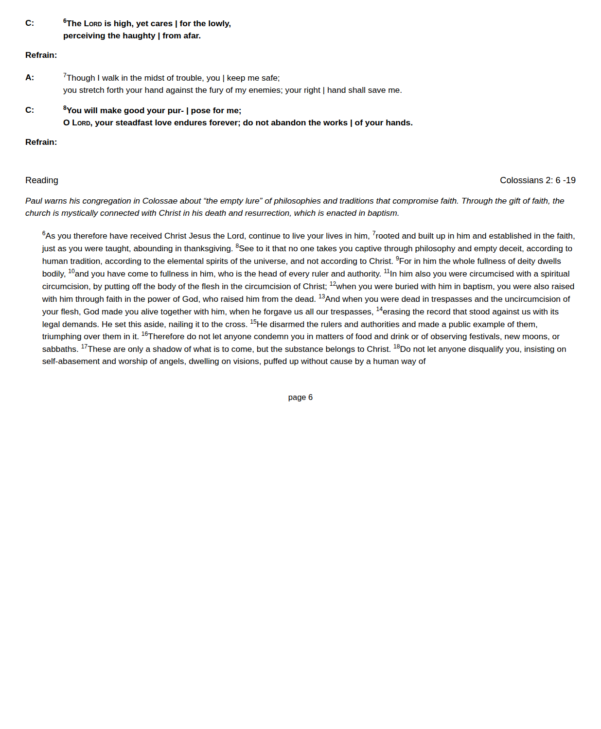C:
6 The Lord is high, yet cares | for the lowly,
perceiving the haughty | from afar.
Refrain:
A:
7 Though I walk in the midst of trouble, you | keep me safe;
you stretch forth your hand against the fury of my enemies; your right | hand shall save me.
C:
8 You will make good your pur- | pose for me;
O Lord, your steadfast love endures forever; do not abandon the works | of your hands.
Refrain:
Reading Colossians 2: 6 -19
Paul warns his congregation in Colossae about “the empty lure” of philosophies and traditions that compromise faith. Through the gift of faith, the church is mystically connected with Christ in his death and resurrection, which is enacted in baptism.
6 As you therefore have received Christ Jesus the Lord, continue to live your lives in him, 7rooted and built up in him and established in the faith, just as you were taught, abounding in thanksgiving. 8 See to it that no one takes you captive through philosophy and empty deceit, according to human tradition, according to the elemental spirits of the universe, and not according to Christ. 9 For in him the whole fullness of deity dwells bodily, 10and you have come to fullness in him, who is the head of every ruler and authority. 11 In him also you were circumcised with a spiritual circumcision, by putting off the body of the flesh in the circumcision of Christ; 12when you were buried with him in baptism, you were also raised with him through faith in the power of God, who raised him from the dead. 13 And when you were dead in trespasses and the uncircumcision of your flesh, God made you alive together with him, when he forgave us all our trespasses, 14erasing the record that stood against us with its legal demands. He set this aside, nailing it to the cross. 15 He disarmed the rulers and authorities and made a public example of them, triumphing over them in it. 16 Therefore do not let anyone condemn you in matters of food and drink or of observing festivals, new moons, or sabbaths. 17 These are only a shadow of what is to come, but the substance belongs to Christ. 18 Do not let anyone disqualify you, insisting on self-abasement and worship of angels, dwelling on visions, puffed up without cause by a human way of
page 6